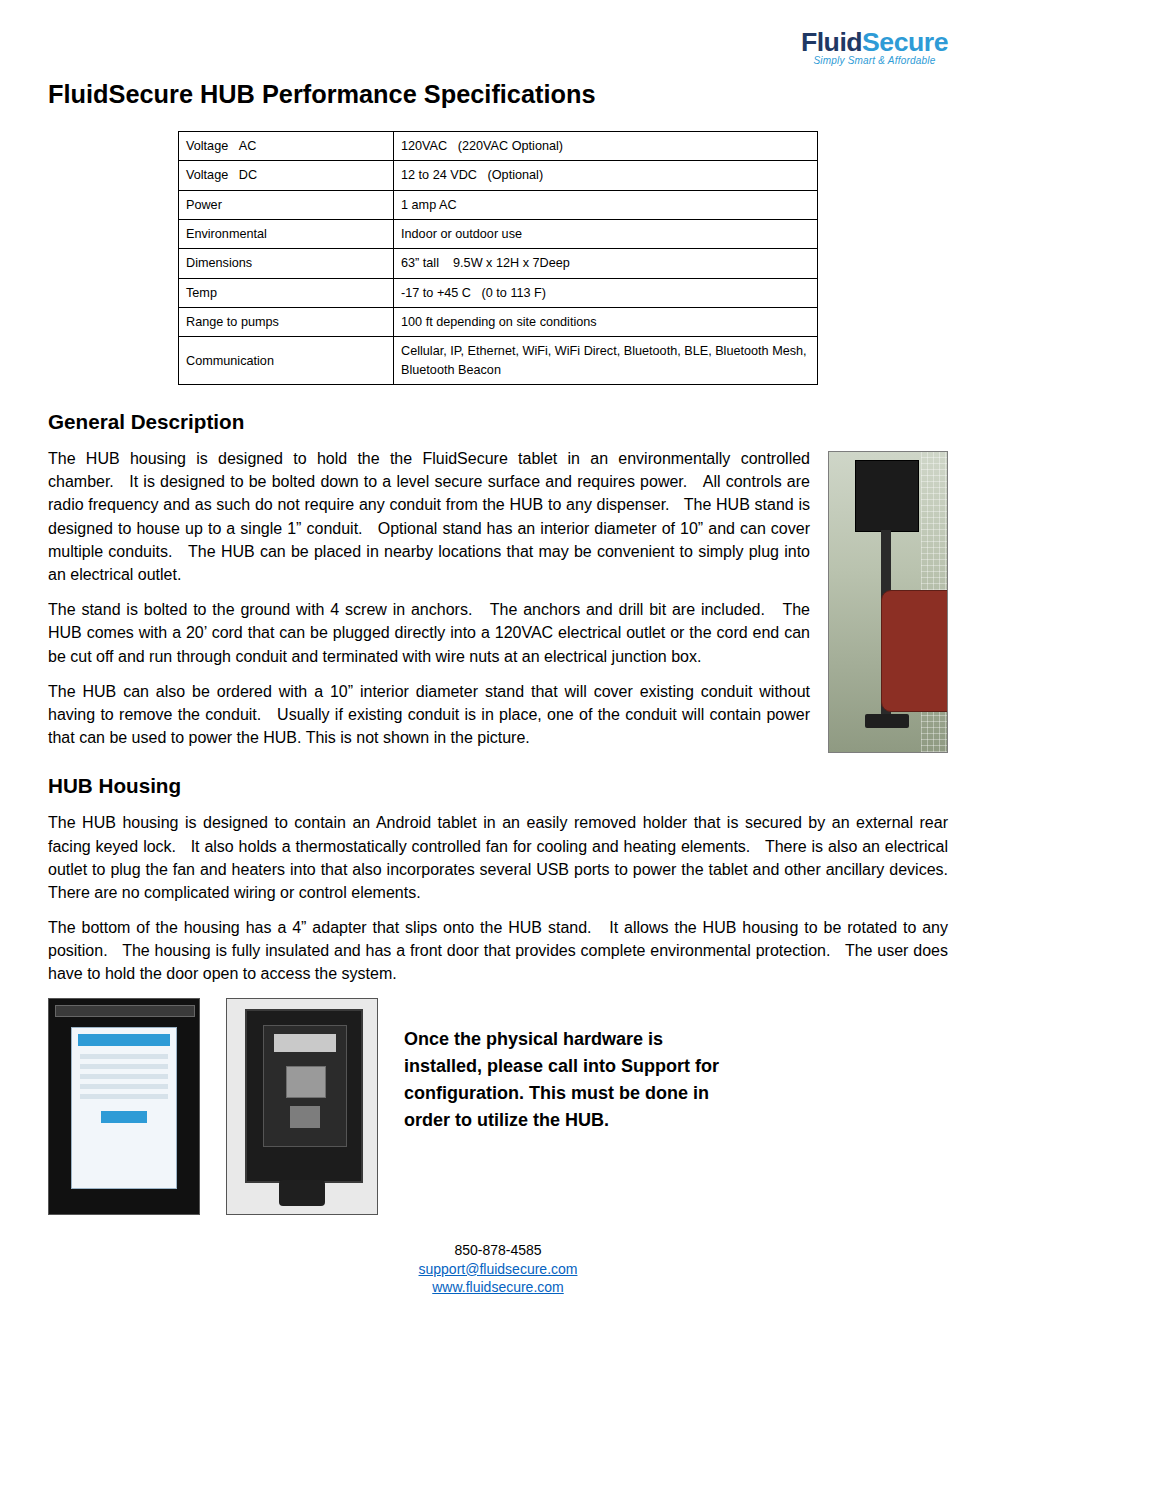Fluid Secure
Simply Smart & Affordable
FluidSecure HUB Performance Specifications
| Voltage AC | 120VAC (220VAC Optional) |
| Voltage DC | 12 to 24 VDC (Optional) |
| Power | 1 amp AC |
| Environmental | Indoor or outdoor use |
| Dimensions | 63” tall 9.5W x 12H x 7Deep |
| Temp | -17 to +45 C (0 to 113 F) |
| Range to pumps | 100 ft depending on site conditions |
| Communication | Cellular, IP, Ethernet, WiFi, WiFi Direct, Bluetooth, BLE, Bluetooth Mesh, Bluetooth Beacon |
General Description
The HUB housing is designed to hold the the FluidSecure tablet in an environmentally controlled chamber. It is designed to be bolted down to a level secure surface and requires power. All controls are radio frequency and as such do not require any conduit from the HUB to any dispenser. The HUB stand is designed to house up to a single 1” conduit. Optional stand has an interior diameter of 10” and can cover multiple conduits. The HUB can be placed in nearby locations that may be convenient to simply plug into an electrical outlet.
The stand is bolted to the ground with 4 screw in anchors. The anchors and drill bit are included. The HUB comes with a 20’ cord that can be plugged directly into a 120VAC electrical outlet or the cord end can be cut off and run through conduit and terminated with wire nuts at an electrical junction box.
The HUB can also be ordered with a 10” interior diameter stand that will cover existing conduit without having to remove the conduit. Usually if existing conduit is in place, one of the conduit will contain power that can be used to power the HUB. This is not shown in the picture.
HUB Housing
The HUB housing is designed to contain an Android tablet in an easily removed holder that is secured by an external rear facing keyed lock. It also holds a thermostatically controlled fan for cooling and heating elements. There is also an electrical outlet to plug the fan and heaters into that also incorporates several USB ports to power the tablet and other ancillary devices. There are no complicated wiring or control elements.
The bottom of the housing has a 4” adapter that slips onto the HUB stand. It allows the HUB housing to be rotated to any position. The housing is fully insulated and has a front door that provides complete environmental protection. The user does have to hold the door open to access the system.
Once the physical hardware is installed, please call into Support for configuration. This must be done in order to utilize the HUB.
850-878-4585
support@fluidsecure.com
www.fluidsecure.com